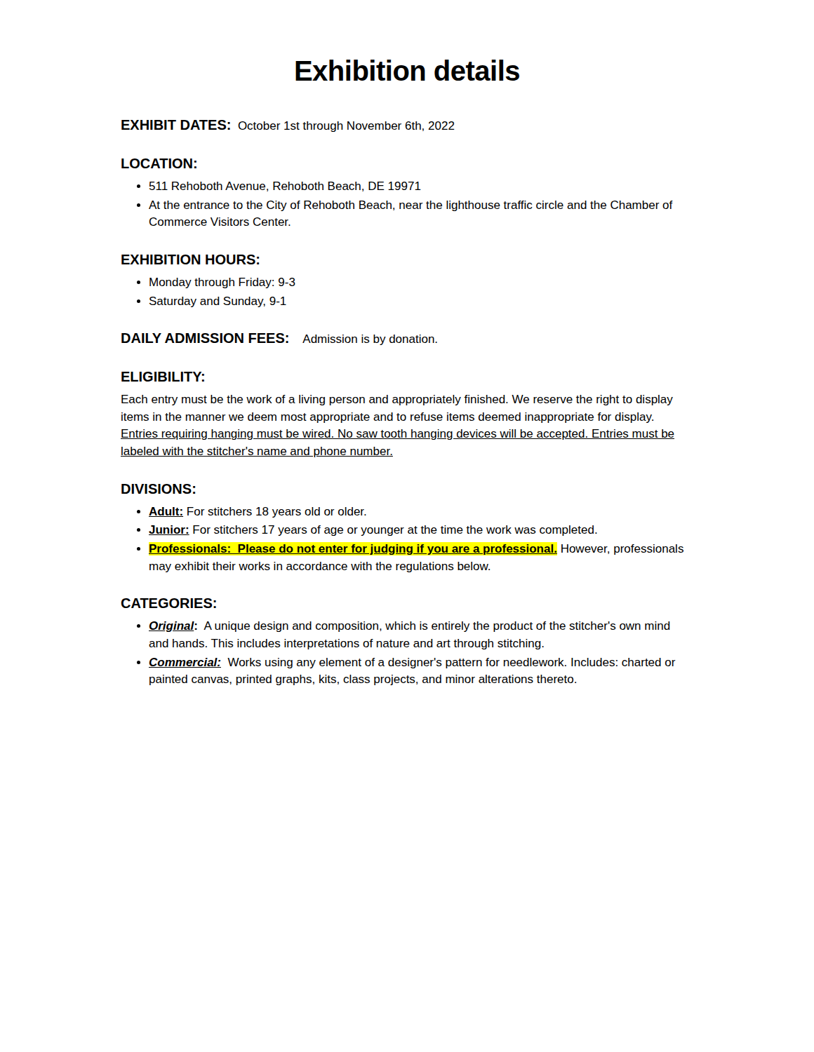Exhibition details
EXHIBIT DATES:
October 1st through November 6th, 2022
LOCATION:
511 Rehoboth Avenue, Rehoboth Beach, DE 19971
At the entrance to the City of Rehoboth Beach, near the lighthouse traffic circle and the Chamber of Commerce Visitors Center.
EXHIBITION HOURS:
Monday through Friday: 9-3
Saturday and Sunday, 9-1
DAILY ADMISSION FEES:
Admission is by donation.
ELIGIBILITY:
Each entry must be the work of a living person and appropriately finished. We reserve the right to display items in the manner we deem most appropriate and to refuse items deemed inappropriate for display. Entries requiring hanging must be wired. No saw tooth hanging devices will be accepted. Entries must be labeled with the stitcher's name and phone number.
DIVISIONS:
Adult: For stitchers 18 years old or older.
Junior: For stitchers 17 years of age or younger at the time the work was completed.
Professionals: Please do not enter for judging if you are a professional. However, professionals may exhibit their works in accordance with the regulations below.
CATEGORIES:
Original: A unique design and composition, which is entirely the product of the stitcher's own mind and hands. This includes interpretations of nature and art through stitching.
Commercial: Works using any element of a designer's pattern for needlework. Includes: charted or painted canvas, printed graphs, kits, class projects, and minor alterations thereto.